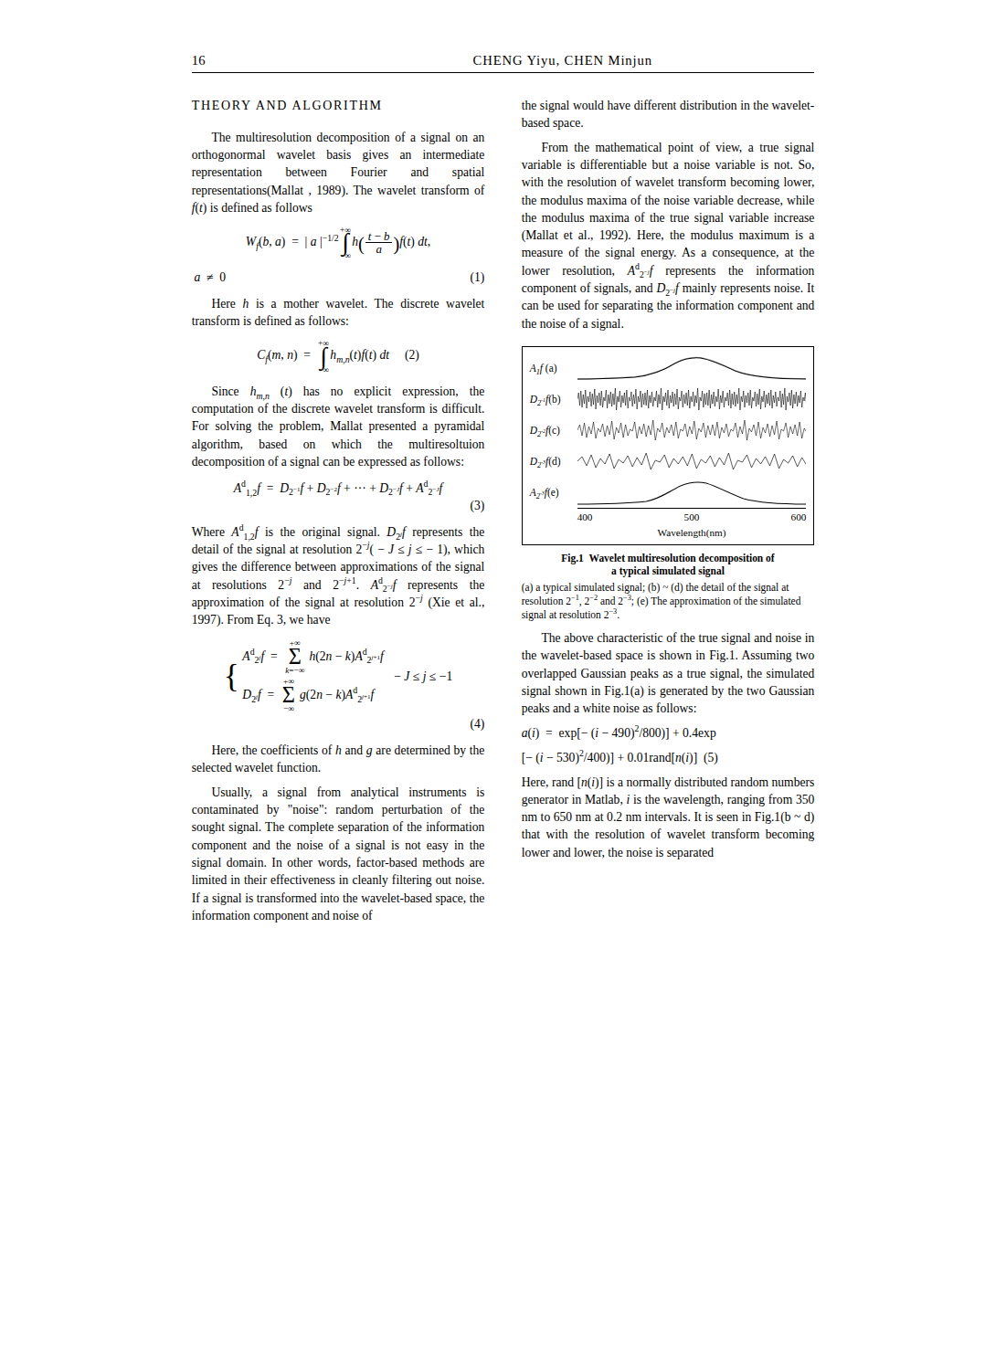16 CHENG Yiyu, CHEN Minjun
THEORY AND ALGORITHM
The multiresolution decomposition of a signal on an orthogonormal wavelet basis gives an intermediate representation between Fourier and spatial representations(Mallat , 1989). The wavelet transform of f(t) is defined as follows
Wf(b, a) = | a |−1/2+∞∫−∞h(t − b a) f(t) dt,
a ≠ 0 (1)
Here h is a mother wavelet. The discrete wavelet transform is defined as follows:
Cf(m, n) = +∞∫−∞hm,n(t)f(t) dt (2)
Since hm,n (t) has no explicit expression, the computation of the discrete wavelet transform is difficult. For solving the problem, Mallat presented a pyramidal algorithm, based on which the multiresoltuion decomposition of a signal can be expressed as follows:
Ad1,2f = D2−1f + D2−2f + ··· + D2−Jf + Ad2−Jf (3)
Where Ad1,2f is the original signal. D2jf represents the detail of the signal at resolution 2−j( − J ≤ j ≤ − 1), which gives the difference between approximations of the signal at resolutions 2−j and 2−j+1. Ad2−jf represents the approximation of the signal at resolution 2−j (Xie et al., 1997). From Eq. 3, we have
{
Ad2jf = +∞Σk=−∞ h(2n − k)Ad2j+1f
D2jf = +∞Σ−∞ g(2n − k)Ad2j+1f
− J ≤ j ≤ −1 (4)
Here, the coefficients of h and g are determined by the selected wavelet function.
Usually, a signal from analytical instruments is contaminated by "noise": random perturbation of the sought signal. The complete separation of the information component and the noise of a signal is not easy in the signal domain. In other words, factor-based methods are limited in their effectiveness in cleanly filtering out noise. If a signal is transformed into the wavelet-based space, the information component and noise of
the signal would have different distribution in the wavelet-based space.
From the mathematical point of view, a true signal variable is differentiable but a noise variable is not. So, with the resolution of wavelet transform becoming lower, the modulus maxima of the noise variable decrease, while the modulus maxima of the true signal variable increase (Mallat et al., 1992). Here, the modulus maximum is a measure of the signal energy. As a consequence, at the lower resolution, Ad2−jf represents the information component of signals, and D2−jf mainly represents noise. It can be used for separating the information component and the noise of a signal.
A1f (a)
D2-1f(b)
D2-2f(c)
D2-3f(d)
A2-3f(e)
400500600
Wavelength(nm)
Fig.1 Wavelet multiresolution decomposition of
a typical simulated signal (a) a typical simulated signal; (b) ~ (d) the detail of the signal at resolution 2−1, 2−2 and 2−3; (e) The approximation of the simulated signal at resolution 2−3.
The above characteristic of the true signal and noise in the wavelet-based space is shown in Fig.1. Assuming two overlapped Gaussian peaks as a true signal, the simulated signal shown in Fig.1(a) is generated by the two Gaussian peaks and a white noise as follows:
a(i) = exp[− (i − 490)2/800)] + 0.4exp
[− (i − 530)2/400)] + 0.01rand[n(i)] (5)
Here, rand [n(i)] is a normally distributed random numbers generator in Matlab, i is the wavelength, ranging from 350 nm to 650 nm at 0.2 nm intervals. It is seen in Fig.1(b ~ d) that with the resolution of wavelet transform becoming lower and lower, the noise is separated